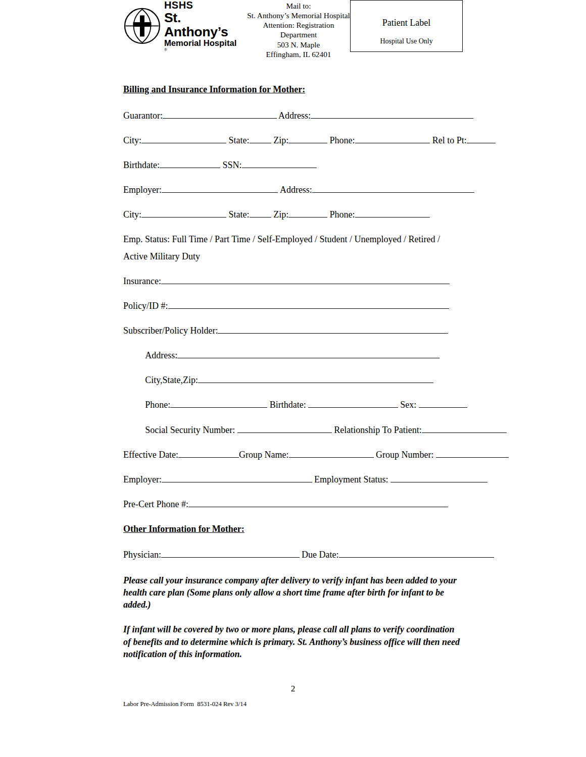HSHS
St. Anthony’s
Memorial Hospital
®
Mail to:
St. Anthony’s Memorial Hospital
Attention: Registration Department
503 N. Maple
Effingham, IL 62401
Patient Label
Hospital Use Only
Billing and Insurance Information for Mother:
Guarantor: Address:
City: State: Zip: Phone: Rel to Pt:
Birthdate: SSN:
Employer: Address:
City: State: Zip: Phone:
Emp. Status: Full Time / Part Time / Self-Employed / Student / Unemployed / Retired / Active Military Duty
Insurance:
Policy/ID #:
Subscriber/Policy Holder:
Address:
City,State,Zip:
Phone: Birthdate: Sex:
Social Security Number: Relationship To Patient:
Effective Date: Group Name: Group Number:
Employer: Employment Status:
Pre-Cert Phone #:
Other Information for Mother:
Physician: Due Date:
Please call your insurance company after delivery to verify infant has been added to your health care plan (Some plans only allow a short time frame after birth for infant to be added.)
If infant will be covered by two or more plans, please call all plans to verify coordination of benefits and to determine which is primary. St. Anthony’s business office will then need notification of this information.
2
Labor Pre-Admission Form 8531-024 Rev 3/14